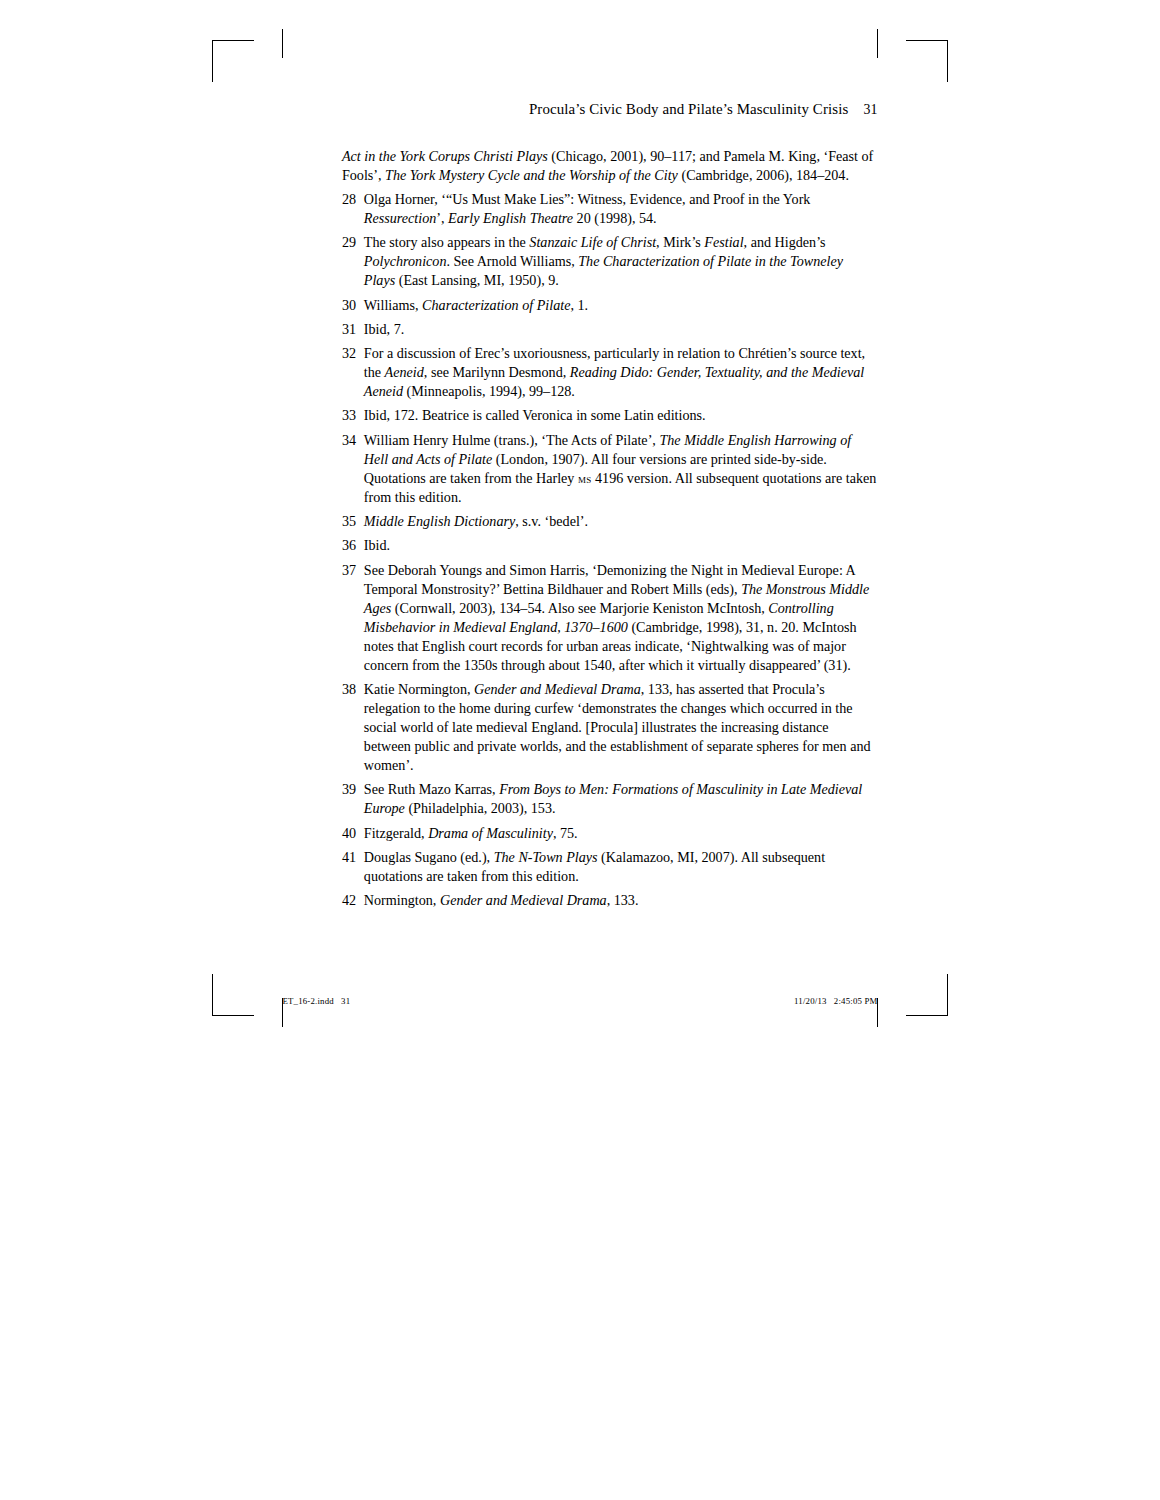Procula’s Civic Body and Pilate’s Masculinity Crisis 31
Act in the York Corups Christi Plays (Chicago, 2001), 90–117; and Pamela M. King, ‘Feast of Fools’, The York Mystery Cycle and the Worship of the City (Cambridge, 2006), 184–204.
28 Olga Horner, ‘“Us Must Make Lies”: Witness, Evidence, and Proof in the York Ressurection’, Early English Theatre 20 (1998), 54.
29 The story also appears in the Stanzaic Life of Christ, Mirk’s Festial, and Higden’s Polychronicon. See Arnold Williams, The Characterization of Pilate in the Towneley Plays (East Lansing, MI, 1950), 9.
30 Williams, Characterization of Pilate, 1.
31 Ibid, 7.
32 For a discussion of Erec’s uxoriousness, particularly in relation to Chrétien’s source text, the Aeneid, see Marilynn Desmond, Reading Dido: Gender, Textuality, and the Medieval Aeneid (Minneapolis, 1994), 99–128.
33 Ibid, 172. Beatrice is called Veronica in some Latin editions.
34 William Henry Hulme (trans.), ‘The Acts of Pilate’, The Middle English Harrowing of Hell and Acts of Pilate (London, 1907). All four versions are printed side-by-side. Quotations are taken from the Harley ms 4196 version. All subsequent quotations are taken from this edition.
35 Middle English Dictionary, s.v. ‘bedel’.
36 Ibid.
37 See Deborah Youngs and Simon Harris, ‘Demonizing the Night in Medieval Europe: A Temporal Monstrosity?’ Bettina Bildhauer and Robert Mills (eds), The Monstrous Middle Ages (Cornwall, 2003), 134–54. Also see Marjorie Keniston McIntosh, Controlling Misbehavior in Medieval England, 1370–1600 (Cambridge, 1998), 31, n. 20. McIntosh notes that English court records for urban areas indicate, ‘Nightwalking was of major concern from the 1350s through about 1540, after which it virtually disappeared’ (31).
38 Katie Normington, Gender and Medieval Drama, 133, has asserted that Procula’s relegation to the home during curfew ‘demonstrates the changes which occurred in the social world of late medieval England. [Procula] illustrates the increasing distance between public and private worlds, and the establishment of separate spheres for men and women’.
39 See Ruth Mazo Karras, From Boys to Men: Formations of Masculinity in Late Medieval Europe (Philadelphia, 2003), 153.
40 Fitzgerald, Drama of Masculinity, 75.
41 Douglas Sugano (ed.), The N-Town Plays (Kalamazoo, MI, 2007). All subsequent quotations are taken from this edition.
42 Normington, Gender and Medieval Drama, 133.
ET_16-2.indd 31 11/20/13 2:45:05 PM